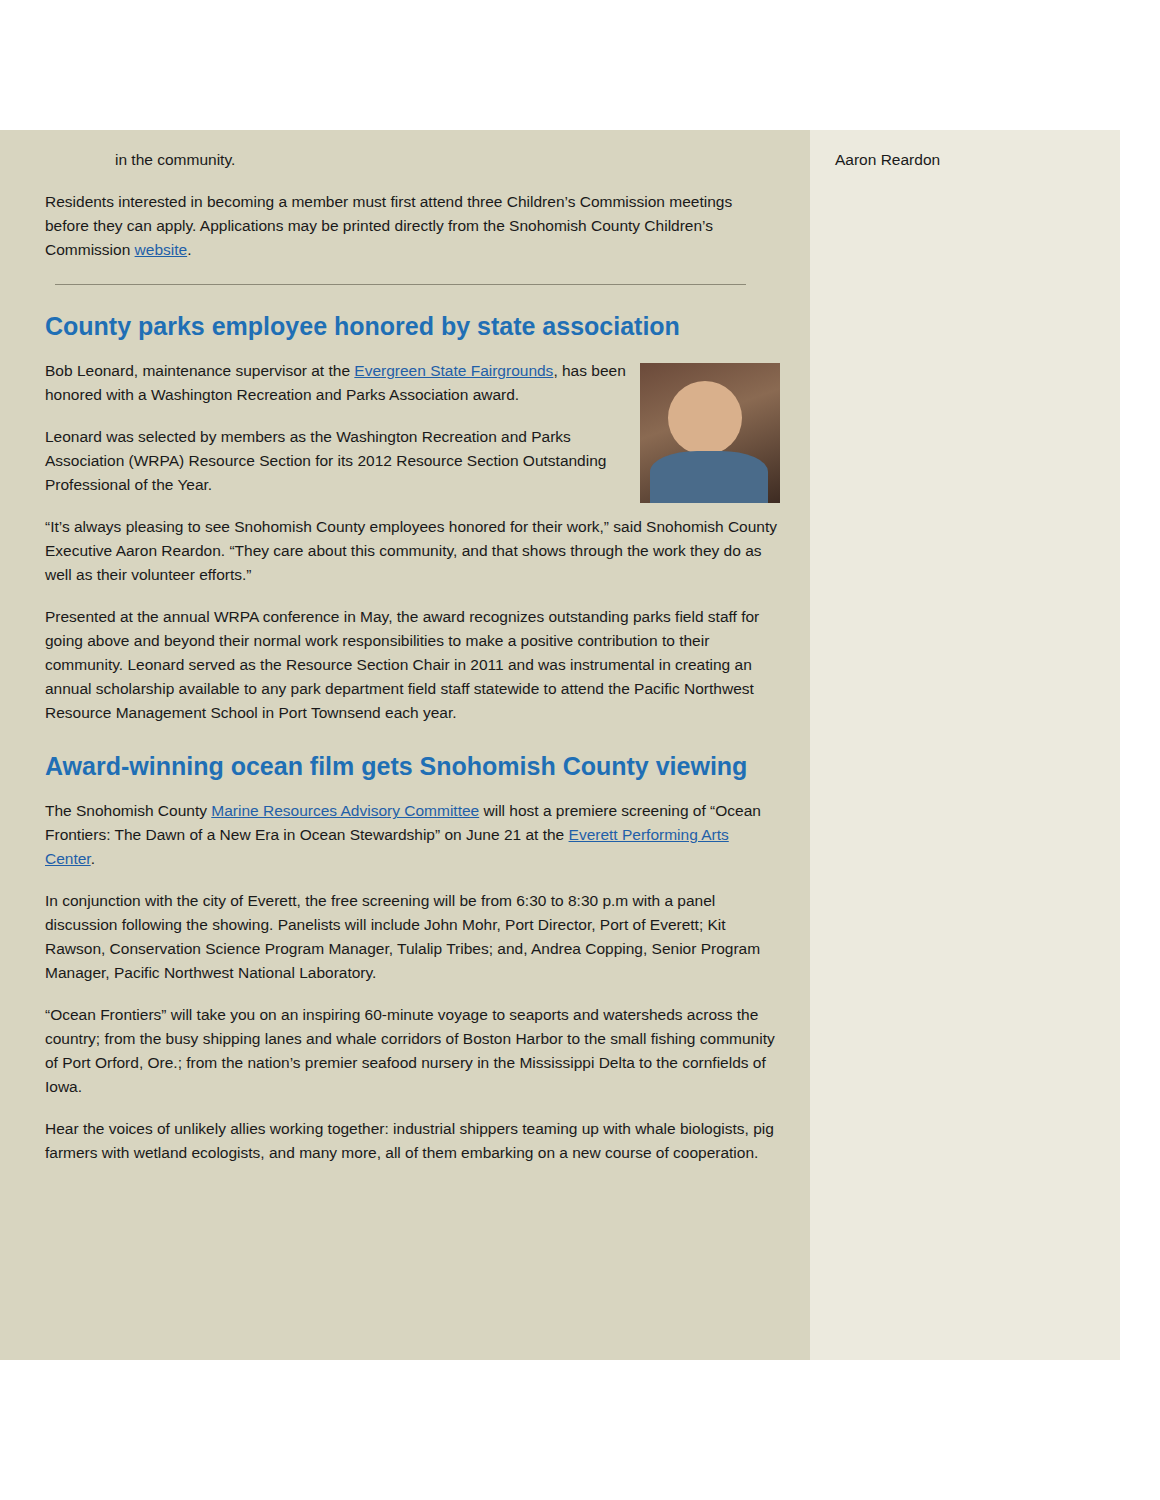in the community.
Residents interested in becoming a member must first attend three Children’s Commission meetings before they can apply. Applications may be printed directly from the Snohomish County Children’s Commission website.
County parks employee honored by state association
Bob Leonard, maintenance supervisor at the Evergreen State Fairgrounds, has been honored with a Washington Recreation and Parks Association award.
Leonard was selected by members as the Washington Recreation and Parks Association (WRPA) Resource Section for its 2012 Resource Section Outstanding Professional of the Year.
“It’s always pleasing to see Snohomish County employees honored for their work,” said Snohomish County Executive Aaron Reardon. “They care about this community, and that shows through the work they do as well as their volunteer efforts.”
Presented at the annual WRPA conference in May, the award recognizes outstanding parks field staff for going above and beyond their normal work responsibilities to make a positive contribution to their community. Leonard served as the Resource Section Chair in 2011 and was instrumental in creating an annual scholarship available to any park department field staff statewide to attend the Pacific Northwest Resource Management School in Port Townsend each year.
Award-winning ocean film gets Snohomish County viewing
The Snohomish County Marine Resources Advisory Committee will host a premiere screening of “Ocean Frontiers: The Dawn of a New Era in Ocean Stewardship” on June 21 at the Everett Performing Arts Center.
In conjunction with the city of Everett, the free screening will be from 6:30 to 8:30 p.m with a panel discussion following the showing. Panelists will include John Mohr, Port Director, Port of Everett; Kit Rawson, Conservation Science Program Manager, Tulalip Tribes; and, Andrea Copping, Senior Program Manager, Pacific Northwest National Laboratory.
“Ocean Frontiers” will take you on an inspiring 60-minute voyage to seaports and watersheds across the country; from the busy shipping lanes and whale corridors of Boston Harbor to the small fishing community of Port Orford, Ore.; from the nation’s premier seafood nursery in the Mississippi Delta to the cornfields of Iowa.
Hear the voices of unlikely allies working together: industrial shippers teaming up with whale biologists, pig farmers with wetland ecologists, and many more, all of them embarking on a new course of cooperation.
Aaron Reardon